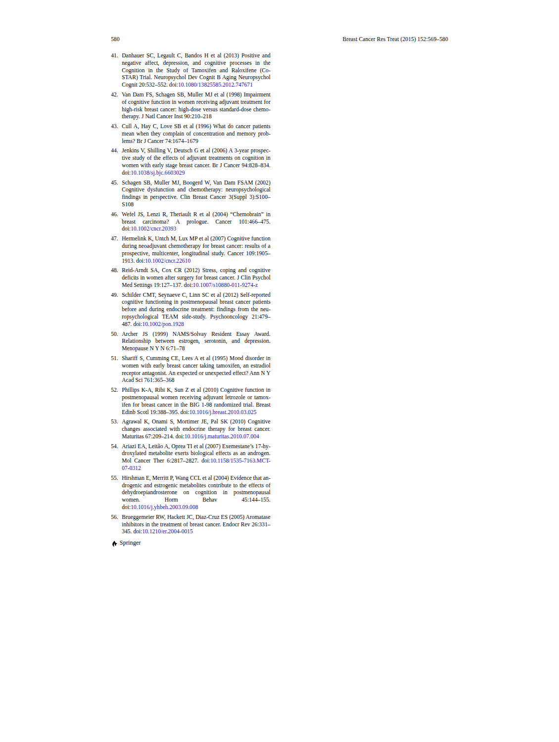580 Breast Cancer Res Treat (2015) 152:569–580
41. Danhauer SC, Legault C, Bandos H et al (2013) Positive and negative affect, depression, and cognitive processes in the Cognition in the Study of Tamoxifen and Raloxifene (Co-STAR) Trial. Neuropsychol Dev Cognit B Aging Neuropsychol Cognit 20:532–552. doi:10.1080/13825585.2012.747671
42. Van Dam FS, Schagen SB, Muller MJ et al (1998) Impairment of cognitive function in women receiving adjuvant treatment for high-risk breast cancer: high-dose versus standard-dose chemotherapy. J Natl Cancer Inst 90:210–218
43. Cull A, Hay C, Love SB et al (1996) What do cancer patients mean when they complain of concentration and memory problems? Br J Cancer 74:1674–1679
44. Jenkins V, Shilling V, Deutsch G et al (2006) A 3-year prospective study of the effects of adjuvant treatments on cognition in women with early stage breast cancer. Br J Cancer 94:828–834. doi:10.1038/sj.bjc.6603029
45. Schagen SB, Muller MJ, Boogerd W, Van Dam FSAM (2002) Cognitive dysfunction and chemotherapy: neuropsychological findings in perspective. Clin Breast Cancer 3(Suppl 3):S100–S108
46. Wefel JS, Lenzi R, Theriault R et al (2004) “Chemobrain” in breast carcinoma? A prologue. Cancer 101:466–475. doi:10.1002/cncr.20393
47. Hermelink K, Untch M, Lux MP et al (2007) Cognitive function during neoadjuvant chemotherapy for breast cancer: results of a prospective, multicenter, longitudinal study. Cancer 109:1905–1913. doi:10.1002/cncr.22610
48. Reid-Arndt SA, Cox CR (2012) Stress, coping and cognitive deficits in women after surgery for breast cancer. J Clin Psychol Med Settings 19:127–137. doi:10.1007/s10880-011-9274-z
49. Schilder CMT, Seynaeve C, Linn SC et al (2012) Self-reported cognitive functioning in postmenopausal breast cancer patients before and during endocrine treatment: findings from the neuropsychological TEAM side-study. Psychooncology 21:479–487. doi:10.1002/pon.1928
50. Archer JS (1999) NAMS/Solvay Resident Essay Award. Relationship between estrogen, serotonin, and depression. Menopause N Y N 6:71–78
51. Shariff S, Cumming CE, Lees A et al (1995) Mood disorder in women with early breast cancer taking tamoxifen, an estradiol receptor antagonist. An expected or unexpected effect? Ann N Y Acad Sci 761:365–368
52. Phillips K-A, Ribi K, Sun Z et al (2010) Cognitive function in postmenopausal women receiving adjuvant letrozole or tamoxifen for breast cancer in the BIG 1-98 randomized trial. Breast Edinb Scotl 19:388–395. doi:10.1016/j.breast.2010.03.025
53. Agrawal K, Onami S, Mortimer JE, Pal SK (2010) Cognitive changes associated with endocrine therapy for breast cancer. Maturitas 67:209–214. doi:10.1016/j.maturitas.2010.07.004
54. Ariazi EA, Leitão A, Oprea TI et al (2007) Exemestane’s 17-hydroxylated metabolite exerts biological effects as an androgen. Mol Cancer Ther 6:2817–2827. doi:10.1158/1535-7163.MCT-07-0312
55. Hirshman E, Merritt P, Wang CCL et al (2004) Evidence that androgenic and estrogenic metabolites contribute to the effects of dehydroepiandrosterone on cognition in postmenopausal women. Horm Behav 45:144–155. doi:10.1016/j.yhbeh.2003.09.008
56. Brueggemeier RW, Hackett JC, Diaz-Cruz ES (2005) Aromatase inhibitors in the treatment of breast cancer. Endocr Rev 26:331–345. doi:10.1210/er.2004-0015
Springer